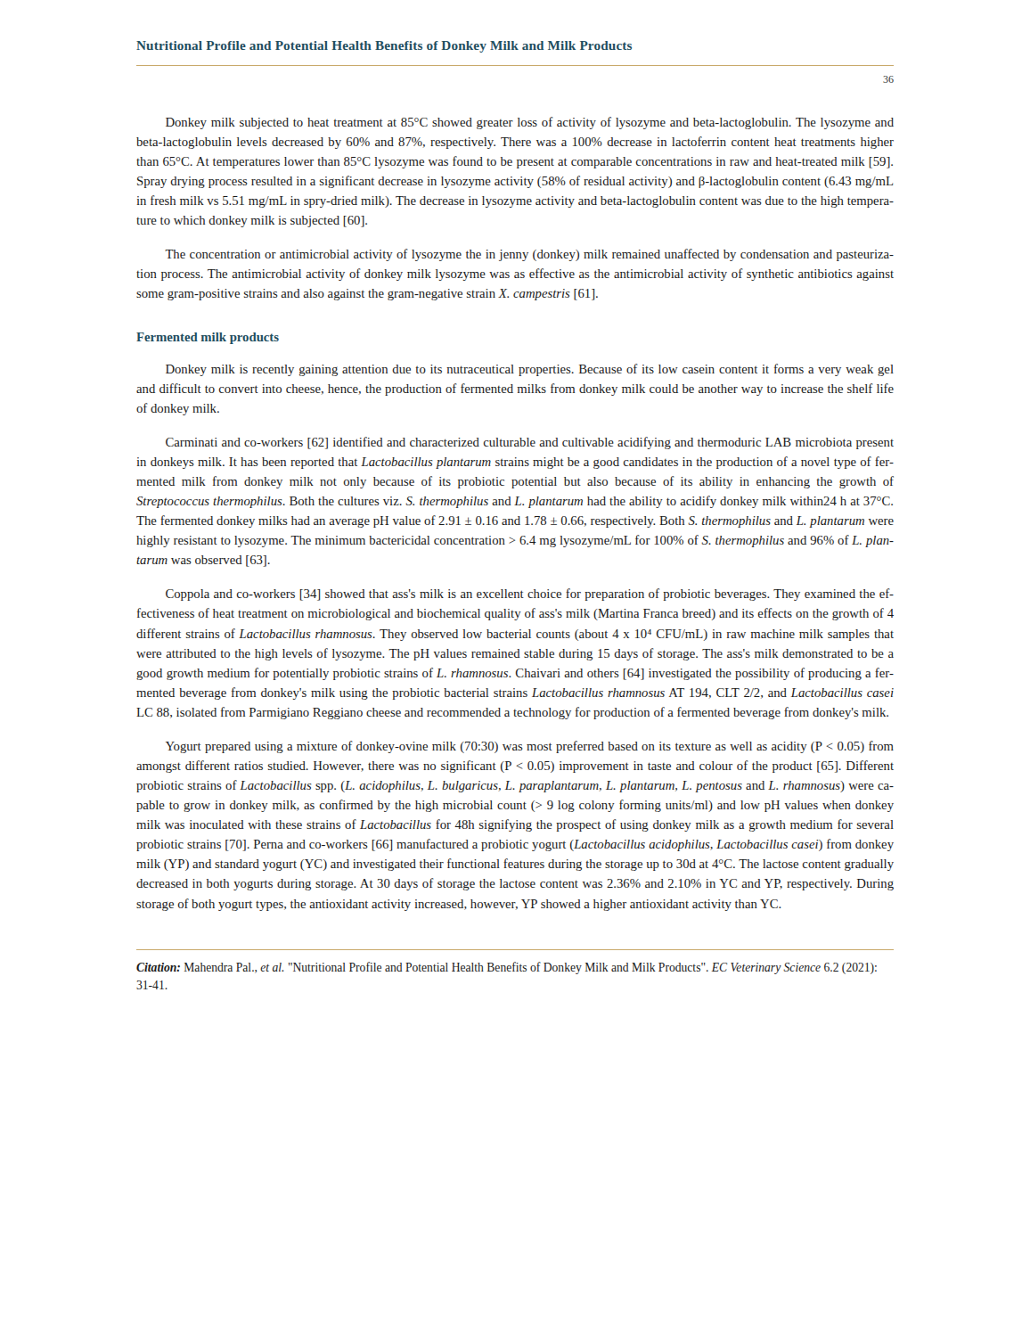Nutritional Profile and Potential Health Benefits of Donkey Milk and Milk Products
36
Donkey milk subjected to heat treatment at 85°C showed greater loss of activity of lysozyme and beta-lactoglobulin. The lysozyme and beta-lactoglobulin levels decreased by 60% and 87%, respectively. There was a 100% decrease in lactoferrin content heat treatments higher than 65°C. At temperatures lower than 85°C lysozyme was found to be present at comparable concentrations in raw and heat-treated milk [59]. Spray drying process resulted in a significant decrease in lysozyme activity (58% of residual activity) and β-lactoglobulin content (6.43 mg/mL in fresh milk vs 5.51 mg/mL in spry-dried milk). The decrease in lysozyme activity and beta-lactoglobulin content was due to the high temperature to which donkey milk is subjected [60].
The concentration or antimicrobial activity of lysozyme the in jenny (donkey) milk remained unaffected by condensation and pasteurization process. The antimicrobial activity of donkey milk lysozyme was as effective as the antimicrobial activity of synthetic antibiotics against some gram-positive strains and also against the gram-negative strain X. campestris [61].
Fermented milk products
Donkey milk is recently gaining attention due to its nutraceutical properties. Because of its low casein content it forms a very weak gel and difficult to convert into cheese, hence, the production of fermented milks from donkey milk could be another way to increase the shelf life of donkey milk.
Carminati and co-workers [62] identified and characterized culturable and cultivable acidifying and thermoduric LAB microbiota present in donkeys milk. It has been reported that Lactobacillus plantarum strains might be a good candidates in the production of a novel type of fermented milk from donkey milk not only because of its probiotic potential but also because of its ability in enhancing the growth of Streptococcus thermophilus. Both the cultures viz. S. thermophilus and L. plantarum had the ability to acidify donkey milk within24 h at 37°C. The fermented donkey milks had an average pH value of 2.91 ± 0.16 and 1.78 ± 0.66, respectively. Both S. thermophilus and L. plantarum were highly resistant to lysozyme. The minimum bactericidal concentration > 6.4 mg lysozyme/mL for 100% of S. thermophilus and 96% of L. plantarum was observed [63].
Coppola and co-workers [34] showed that ass's milk is an excellent choice for preparation of probiotic beverages. They examined the effectiveness of heat treatment on microbiological and biochemical quality of ass's milk (Martina Franca breed) and its effects on the growth of 4 different strains of Lactobacillus rhamnosus. They observed low bacterial counts (about 4 x 10⁴ CFU/mL) in raw machine milk samples that were attributed to the high levels of lysozyme. The pH values remained stable during 15 days of storage. The ass's milk demonstrated to be a good growth medium for potentially probiotic strains of L. rhamnosus. Chaivari and others [64] investigated the possibility of producing a fermented beverage from donkey's milk using the probiotic bacterial strains Lactobacillus rhamnosus AT 194, CLT 2/2, and Lactobacillus casei LC 88, isolated from Parmigiano Reggiano cheese and recommended a technology for production of a fermented beverage from donkey's milk.
Yogurt prepared using a mixture of donkey-ovine milk (70:30) was most preferred based on its texture as well as acidity (P < 0.05) from amongst different ratios studied. However, there was no significant (P < 0.05) improvement in taste and colour of the product [65]. Different probiotic strains of Lactobacillus spp. (L. acidophilus, L. bulgaricus, L. paraplantarum, L. plantarum, L. pentosus and L. rhamnosus) were capable to grow in donkey milk, as confirmed by the high microbial count (> 9 log colony forming units/ml) and low pH values when donkey milk was inoculated with these strains of Lactobacillus for 48h signifying the prospect of using donkey milk as a growth medium for several probiotic strains [70]. Perna and co-workers [66] manufactured a probiotic yogurt (Lactobacillus acidophilus, Lactobacillus casei) from donkey milk (YP) and standard yogurt (YC) and investigated their functional features during the storage up to 30d at 4°C. The lactose content gradually decreased in both yogurts during storage. At 30 days of storage the lactose content was 2.36% and 2.10% in YC and YP, respectively. During storage of both yogurt types, the antioxidant activity increased, however, YP showed a higher antioxidant activity than YC.
Citation: Mahendra Pal., et al. "Nutritional Profile and Potential Health Benefits of Donkey Milk and Milk Products". EC Veterinary Science 6.2 (2021): 31-41.